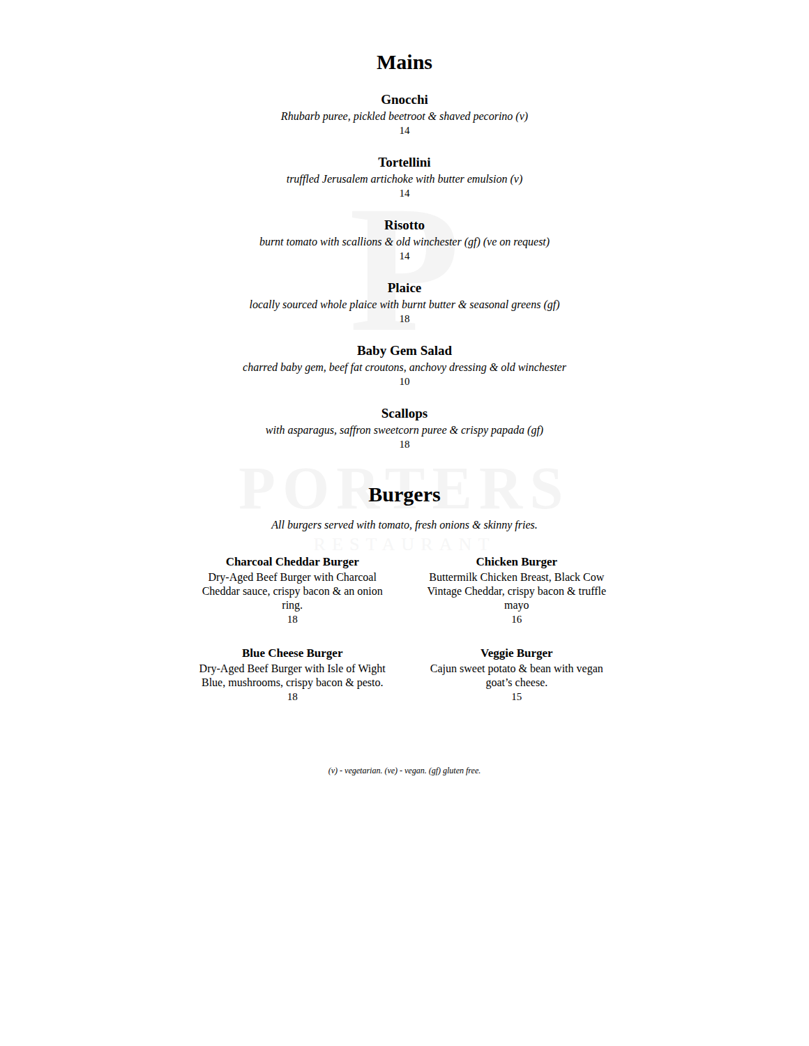P
PORTERS
RESTAURANT
Mains
Gnocchi
Rhubarb puree, pickled beetroot & shaved pecorino (v)
14
Tortellini
truffled Jerusalem artichoke with butter emulsion (v)
14
Risotto
burnt tomato with scallions & old winchester (gf) (ve on request)
14
Plaice
locally sourced whole plaice with burnt butter & seasonal greens (gf)
18
Baby Gem Salad
charred baby gem, beef fat croutons, anchovy dressing & old winchester
10
Scallops
with asparagus, saffron sweetcorn puree & crispy papada (gf)
18
Burgers
All burgers served with tomato, fresh onions & skinny fries.
| Charcoal Cheddar Burger Dry-Aged Beef Burger with Charcoal Cheddar sauce, crispy bacon & an onion ring. 18 | Chicken Burger Buttermilk Chicken Breast, Black Cow Vintage Cheddar, crispy bacon & truffle mayo 16 |
| Blue Cheese Burger Dry-Aged Beef Burger with Isle of Wight Blue, mushrooms, crispy bacon & pesto. 18 | Veggie Burger Cajun sweet potato & bean with vegan goat’s cheese. 15 |
(v) - vegetarian. (ve) - vegan. (gf) gluten free.